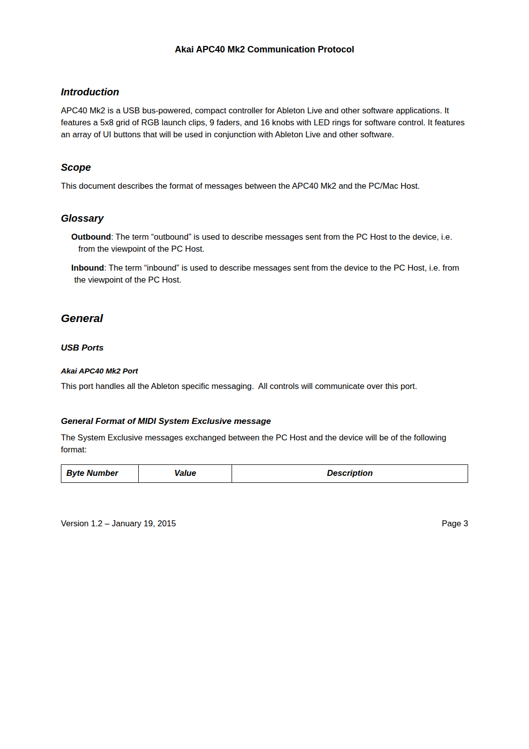Akai APC40 Mk2 Communication Protocol
Introduction
APC40 Mk2 is a USB bus-powered, compact controller for Ableton Live and other software applications. It features a 5x8 grid of RGB launch clips, 9 faders, and 16 knobs with LED rings for software control. It features an array of UI buttons that will be used in conjunction with Ableton Live and other software.
Scope
This document describes the format of messages between the APC40 Mk2 and the PC/Mac Host.
Glossary
Outbound: The term “outbound” is used to describe messages sent from the PC Host to the device, i.e. from the viewpoint of the PC Host.
Inbound: The term “inbound” is used to describe messages sent from the device to the PC Host, i.e. from the viewpoint of the PC Host.
General
USB Ports
Akai APC40 Mk2 Port
This port handles all the Ableton specific messaging. All controls will communicate over this port.
General Format of MIDI System Exclusive message
The System Exclusive messages exchanged between the PC Host and the device will be of the following format:
| Byte Number | Value | Description |
| --- | --- | --- |
Version 1.2 – January 19, 2015 Page 3